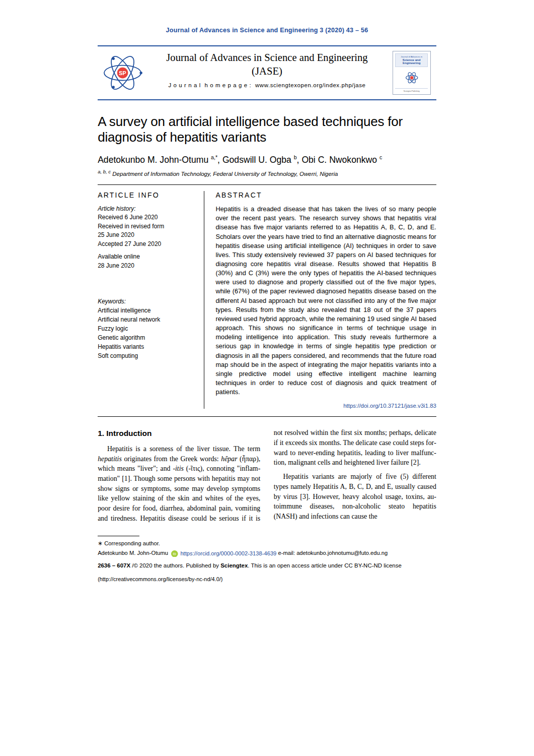Journal of Advances in Science and Engineering 3 (2020) 43 – 56
SP
Journal of Advances in Science and Engineering
(JASE)
J o u r n a l h o m e p a g e : www.sciengtexopen.org/index.php/jase
Journal of Advances in
Science and
Engineering
Sciengtex Publishing
A survey on artificial intelligence based techniques for diagnosis of hepatitis variants
Adetokunbo M. John-Otumu a,*, Godswill U. Ogba b, Obi C. Nwokonkwo c
a, b, c Department of Information Technology, Federal University of Technology, Owerri, Nigeria
ARTICLE INFO
Article history:
Received 6 June 2020
Received in revised form
25 June 2020
Accepted 27 June 2020
Available online
28 June 2020
Keywords:
Artificial intelligence
Artificial neural network
Fuzzy logic
Genetic algorithm
Hepatitis variants
Soft computing
ABSTRACT
Hepatitis is a dreaded disease that has taken the lives of so many people over the recent past years. The research survey shows that hepatitis viral disease has five major variants referred to as Hepatitis A, B, C, D, and E. Scholars over the years have tried to find an alternative diagnostic means for hepatitis disease using artificial intelligence (AI) techniques in order to save lives. This study extensively reviewed 37 papers on AI based techniques for diagnosing core hepatitis viral disease. Results showed that Hepatitis B (30%) and C (3%) were the only types of hepatitis the AI-based techniques were used to diagnose and properly classified out of the five major types, while (67%) of the paper reviewed diagnosed hepatitis disease based on the different AI based approach but were not classified into any of the five major types. Results from the study also revealed that 18 out of the 37 papers reviewed used hybrid approach, while the remaining 19 used single AI based approach. This shows no significance in terms of technique usage in modeling intelligence into application. This study reveals furthermore a serious gap in knowledge in terms of single hepatitis type prediction or diagnosis in all the papers considered, and recommends that the future road map should be in the aspect of integrating the major hepatitis variants into a single predictive model using effective intelligent machine learning techniques in order to reduce cost of diagnosis and quick treatment of patients.
https://doi.org/10.37121/jase.v3i1.83
1. Introduction
Hepatitis is a soreness of the liver tissue. The term hepatitis originates from the Greek words: hêpar (ἧπαρ), which means "liver"; and -itis (-ῖτις), connoting "inflammation" [1]. Though some persons with hepatitis may not show signs or symptoms, some may develop symptoms like yellow staining of the skin and whites of the eyes, poor desire for food, diarrhea, abdominal pain, vomiting and tiredness. Hepatitis disease could be serious if it is not resolved within the first six months; perhaps, delicate if it exceeds six months. The delicate case could steps forward to never-ending hepatitis, leading to liver malfunction, malignant cells and heightened liver failure [2].
Hepatitis variants are majorly of five (5) different types namely Hepatitis A, B, C, D, and E, usually caused by virus [3]. However, heavy alcohol usage, toxins, autoimmune diseases, non-alcoholic steato hepatitis (NASH) and infections can cause the
∗ Corresponding author.
Adetokunbo M. John-Otumu https://orcid.org/0000-0002-3138-4639 e-mail: adetokunbo.johnotumu@futo.edu.ng
2636 – 607X /© 2020 the authors. Published by Sciengtex. This is an open access article under CC BY-NC-ND license
(http://creativecommons.org/licenses/by-nc-nd/4.0/)